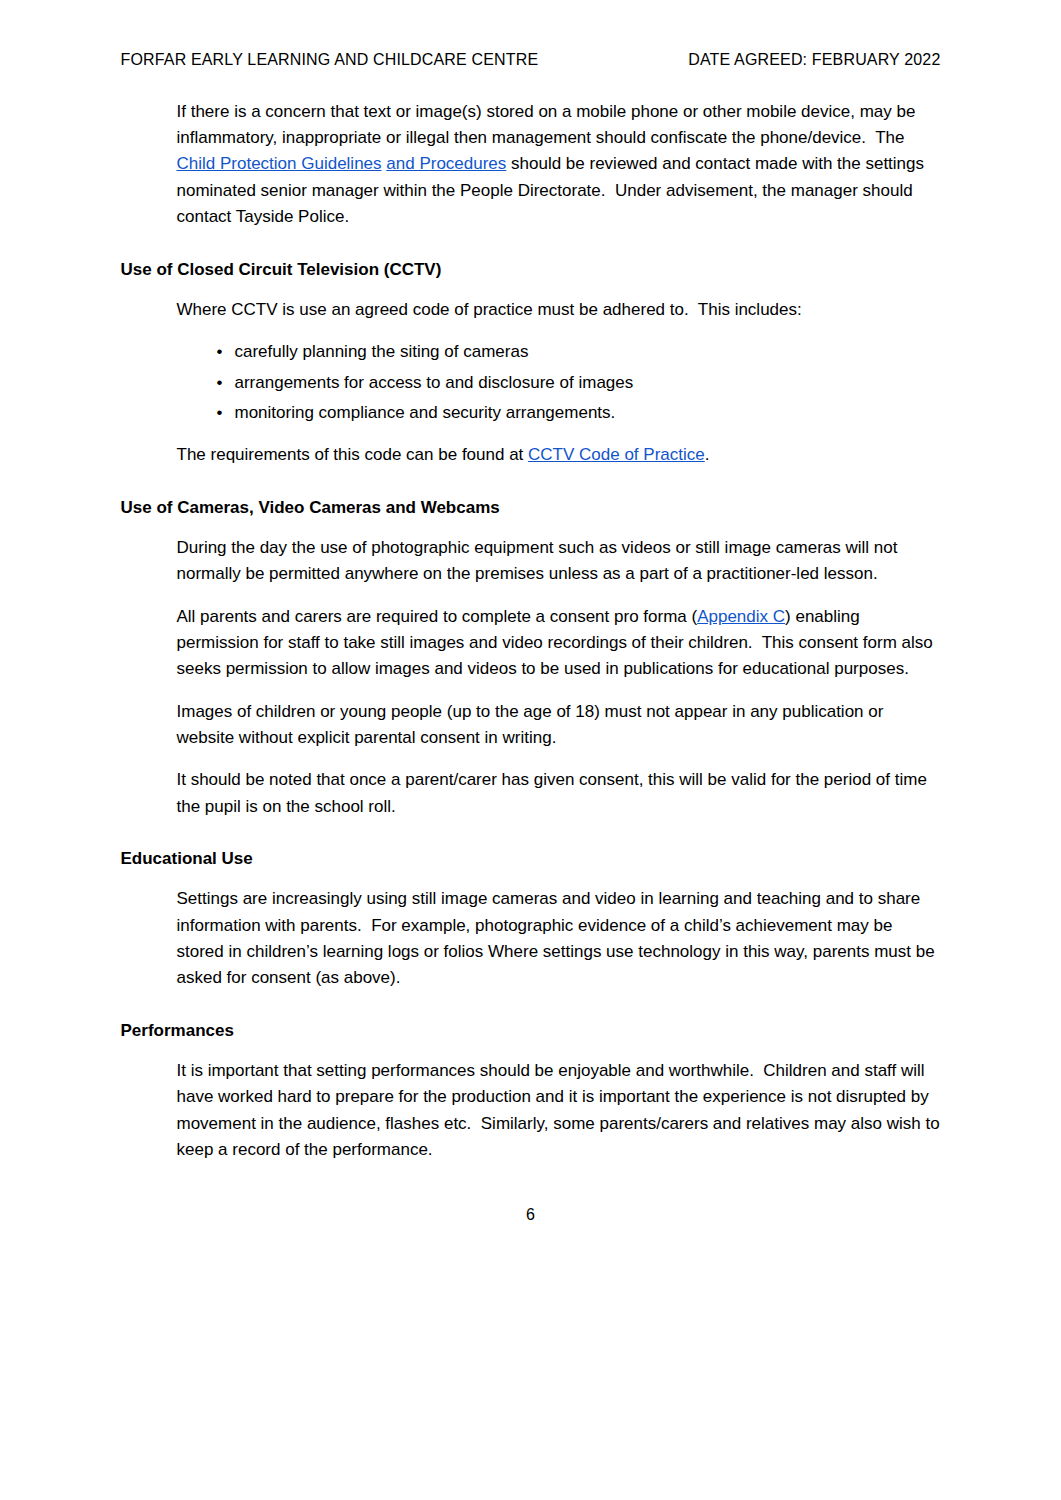Forfar Early Learning and Childcare Centre
Date Agreed: February 2022
If there is a concern that text or image(s) stored on a mobile phone or other mobile device, may be inflammatory, inappropriate or illegal then management should confiscate the phone/device. The Child Protection Guidelines and Procedures should be reviewed and contact made with the settings nominated senior manager within the People Directorate. Under advisement, the manager should contact Tayside Police.
Use of Closed Circuit Television (CCTV)
Where CCTV is use an agreed code of practice must be adhered to. This includes:
carefully planning the siting of cameras
arrangements for access to and disclosure of images
monitoring compliance and security arrangements.
The requirements of this code can be found at CCTV Code of Practice.
Use of Cameras, Video Cameras and Webcams
During the day the use of photographic equipment such as videos or still image cameras will not normally be permitted anywhere on the premises unless as a part of a practitioner-led lesson.
All parents and carers are required to complete a consent pro forma (Appendix C) enabling permission for staff to take still images and video recordings of their children. This consent form also seeks permission to allow images and videos to be used in publications for educational purposes.
Images of children or young people (up to the age of 18) must not appear in any publication or website without explicit parental consent in writing.
It should be noted that once a parent/carer has given consent, this will be valid for the period of time the pupil is on the school roll.
Educational Use
Settings are increasingly using still image cameras and video in learning and teaching and to share information with parents. For example, photographic evidence of a child’s achievement may be stored in children’s learning logs or folios Where settings use technology in this way, parents must be asked for consent (as above).
Performances
It is important that setting performances should be enjoyable and worthwhile. Children and staff will have worked hard to prepare for the production and it is important the experience is not disrupted by movement in the audience, flashes etc. Similarly, some parents/carers and relatives may also wish to keep a record of the performance.
6